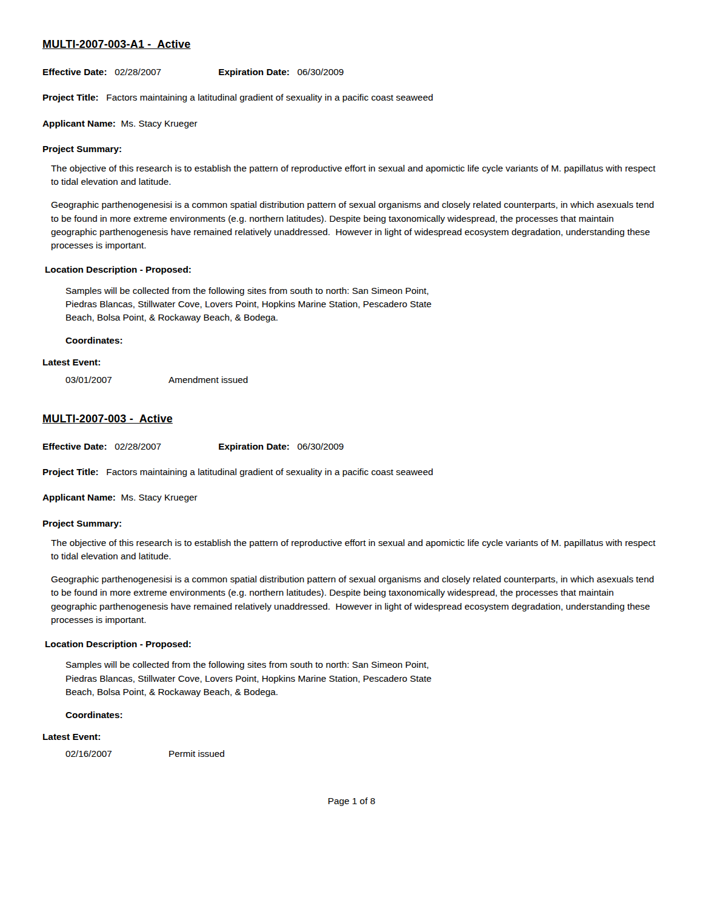MULTI-2007-003-A1 - Active
Effective Date: 02/28/2007 Expiration Date: 06/30/2009
Project Title: Factors maintaining a latitudinal gradient of sexuality in a pacific coast seaweed
Applicant Name: Ms. Stacy Krueger
Project Summary:
The objective of this research is to establish the pattern of reproductive effort in sexual and apomictic life cycle variants of M. papillatus with respect to tidal elevation and latitude.
Geographic parthenogenesisi is a common spatial distribution pattern of sexual organisms and closely related counterparts, in which asexuals tend to be found in more extreme environments (e.g. northern latitudes). Despite being taxonomically widespread, the processes that maintain geographic parthenogenesis have remained relatively unaddressed. However in light of widespread ecosystem degradation, understanding these processes is important.
Location Description - Proposed:
Samples will be collected from the following sites from south to north: San Simeon Point,
Piedras Blancas, Stillwater Cove, Lovers Point, Hopkins Marine Station, Pescadero State
Beach, Bolsa Point, & Rockaway Beach, & Bodega.
Coordinates:
Latest Event:
03/01/2007 Amendment issued
MULTI-2007-003 - Active
Effective Date: 02/28/2007 Expiration Date: 06/30/2009
Project Title: Factors maintaining a latitudinal gradient of sexuality in a pacific coast seaweed
Applicant Name: Ms. Stacy Krueger
Project Summary:
The objective of this research is to establish the pattern of reproductive effort in sexual and apomictic life cycle variants of M. papillatus with respect to tidal elevation and latitude.
Geographic parthenogenesisi is a common spatial distribution pattern of sexual organisms and closely related counterparts, in which asexuals tend to be found in more extreme environments (e.g. northern latitudes). Despite being taxonomically widespread, the processes that maintain geographic parthenogenesis have remained relatively unaddressed. However in light of widespread ecosystem degradation, understanding these processes is important.
Location Description - Proposed:
Samples will be collected from the following sites from south to north: San Simeon Point,
Piedras Blancas, Stillwater Cove, Lovers Point, Hopkins Marine Station, Pescadero State
Beach, Bolsa Point, & Rockaway Beach, & Bodega.
Coordinates:
Latest Event:
02/16/2007 Permit issued
Page 1 of 8